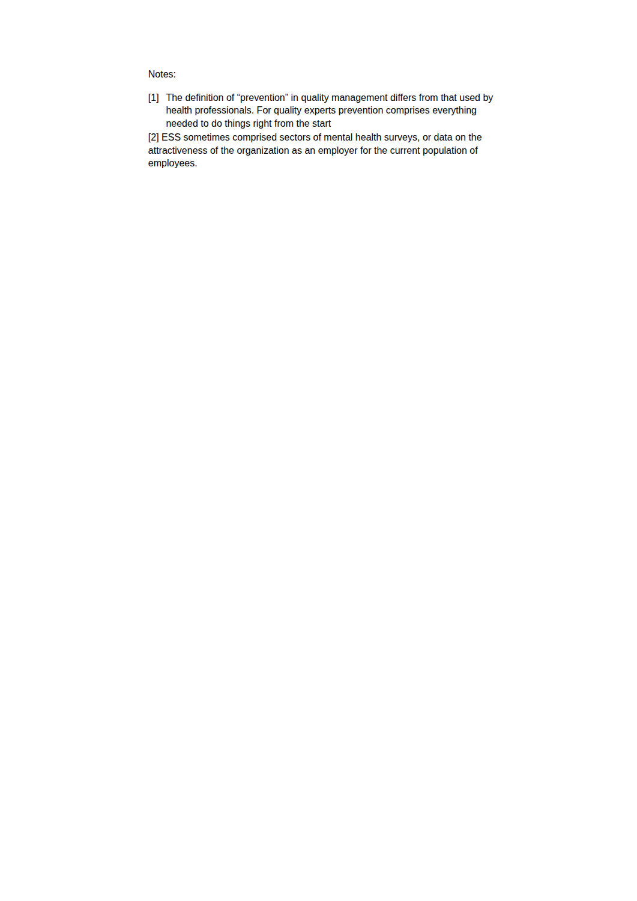Notes:
[1] The definition of “prevention” in quality management differs from that used by health professionals. For quality experts prevention comprises everything needed to do things right from the start
[2] ESS sometimes comprised sectors of mental health surveys, or data on the attractiveness of the organization as an employer for the current population of employees.